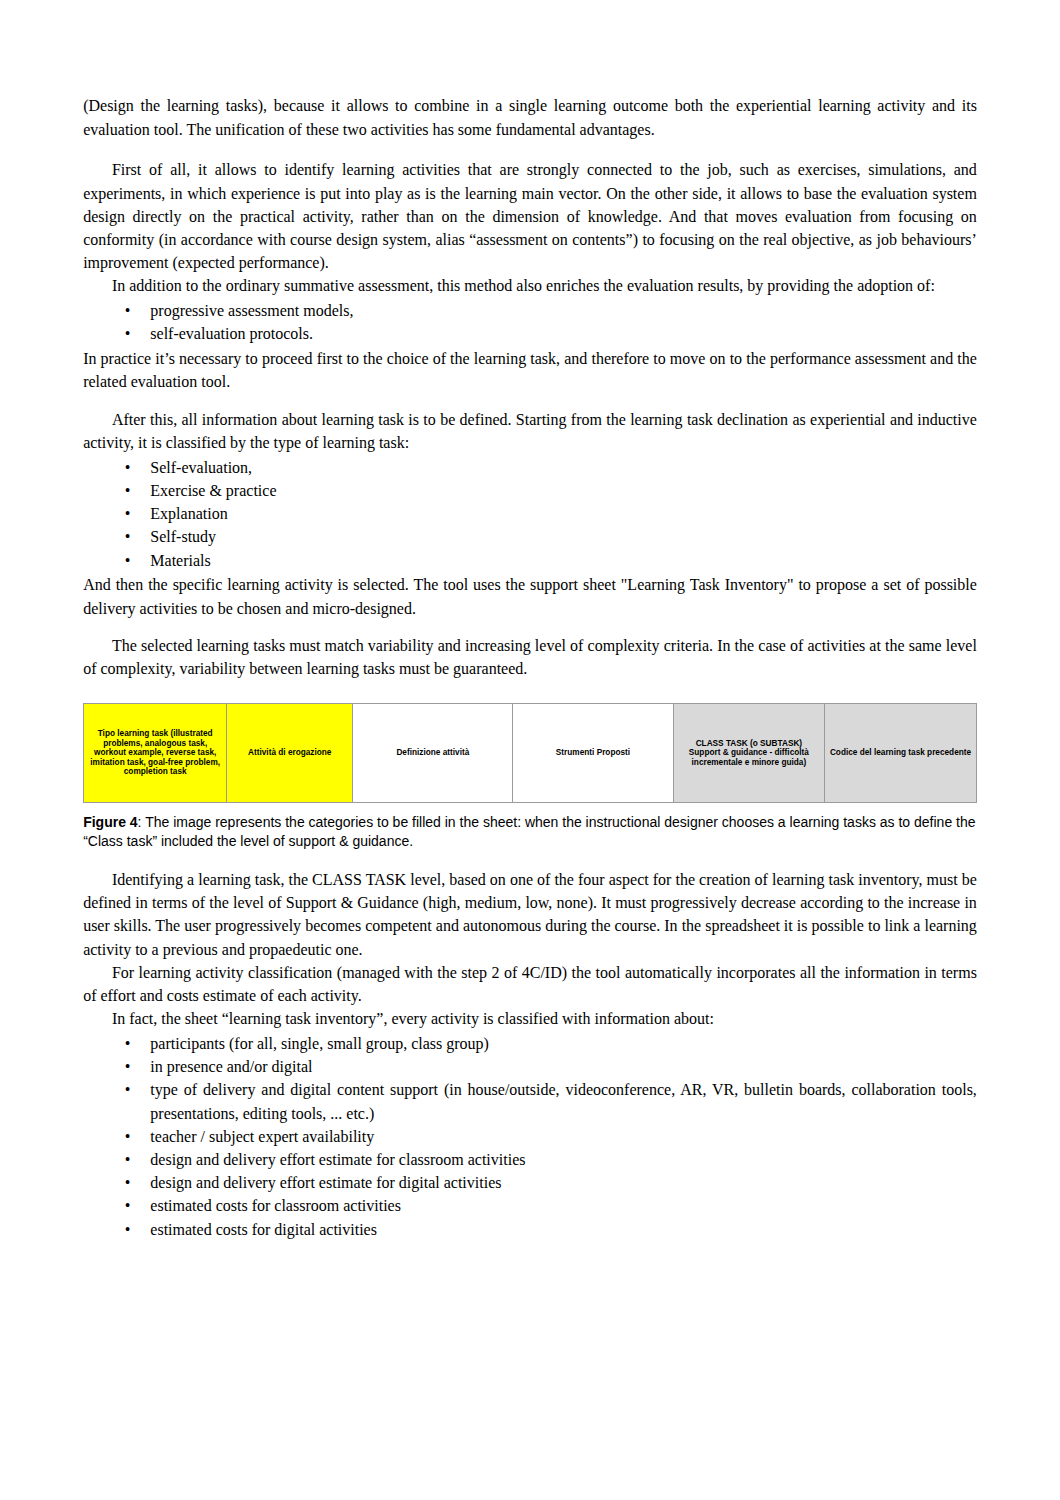(Design the learning tasks), because it allows to combine in a single learning outcome both the experiential learning activity and its evaluation tool. The unification of these two activities has some fundamental advantages.
First of all, it allows to identify learning activities that are strongly connected to the job, such as exercises, simulations, and experiments, in which experience is put into play as is the learning main vector. On the other side, it allows to base the evaluation system design directly on the practical activity, rather than on the dimension of knowledge. And that moves evaluation from focusing on conformity (in accordance with course design system, alias “assessment on contents”) to focusing on the real objective, as job behaviours’ improvement (expected performance).
In addition to the ordinary summative assessment, this method also enriches the evaluation results, by providing the adoption of:
progressive assessment models,
self-evaluation protocols.
In practice it’s necessary to proceed first to the choice of the learning task, and therefore to move on to the performance assessment and the related evaluation tool.
After this, all information about learning task is to be defined. Starting from the learning task declination as experiential and inductive activity, it is classified by the type of learning task:
Self-evaluation,
Exercise & practice
Explanation
Self-study
Materials
And then the specific learning activity is selected. The tool uses the support sheet "Learning Task Inventory" to propose a set of possible delivery activities to be chosen and micro-designed.
The selected learning tasks must match variability and increasing level of complexity criteria. In the case of activities at the same level of complexity, variability between learning tasks must be guaranteed.
| Tipo learning task (illustrated problems, analogous task, workout example, reverse task, imitation task, goal-free problem, completion task | Attività di erogazione | Definizione attività | Strumenti Proposti | CLASS TASK (o SUBTASK) Support & guidance - difficoltà incrementale e minore guida) | Codice del learning task precedente |
Figure 4: The image represents the categories to be filled in the sheet: when the instructional designer chooses a learning tasks as to define the “Class task” included the level of support & guidance.
Identifying a learning task, the CLASS TASK level, based on one of the four aspect for the creation of learning task inventory, must be defined in terms of the level of Support & Guidance (high, medium, low, none). It must progressively decrease according to the increase in user skills. The user progressively becomes competent and autonomous during the course. In the spreadsheet it is possible to link a learning activity to a previous and propaedeutic one.
For learning activity classification (managed with the step 2 of 4C/ID) the tool automatically incorporates all the information in terms of effort and costs estimate of each activity.
In fact, the sheet “learning task inventory”, every activity is classified with information about:
participants (for all, single, small group, class group)
in presence and/or digital
type of delivery and digital content support (in house/outside, videoconference, AR, VR, bulletin boards, collaboration tools, presentations, editing tools, ... etc.)
teacher / subject expert availability
design and delivery effort estimate for classroom activities
design and delivery effort estimate for digital activities
estimated costs for classroom activities
estimated costs for digital activities